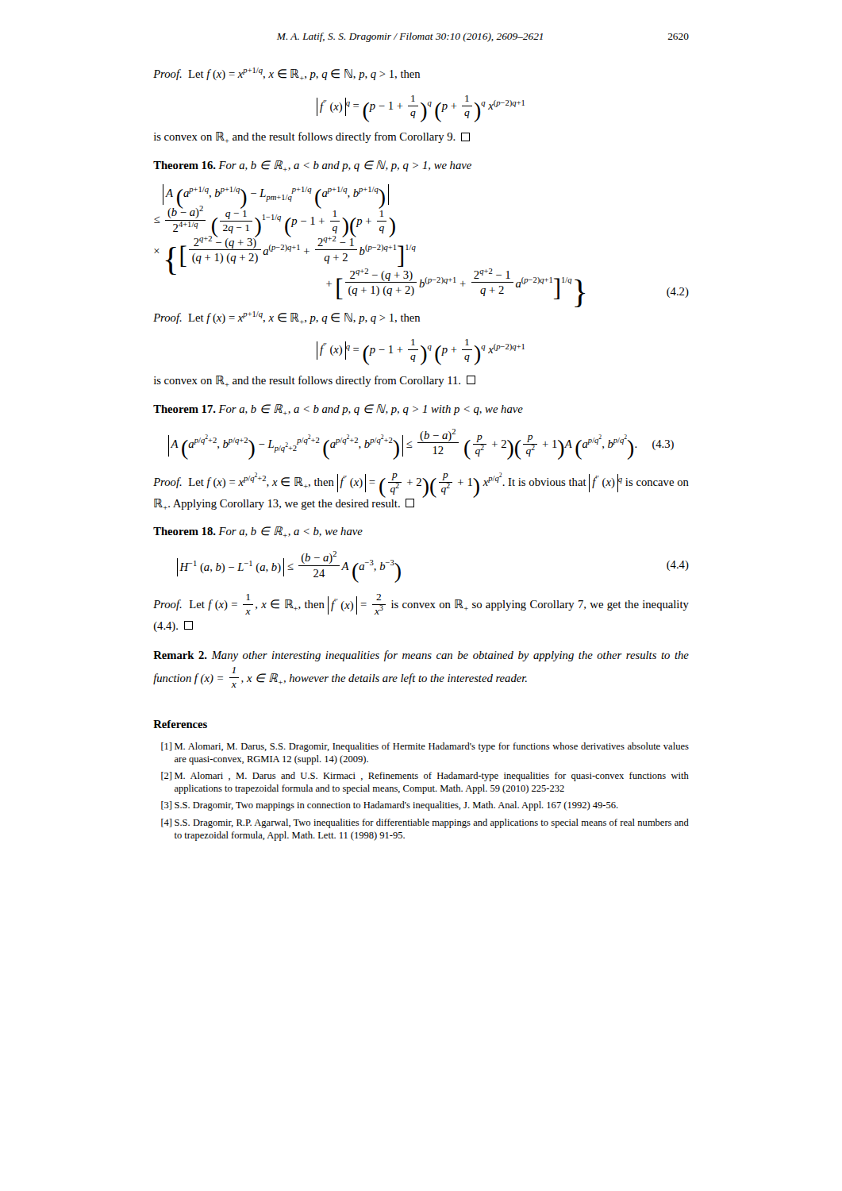M. A. Latif, S. S. Dragomir / Filomat 30:10 (2016), 2609–2621 2620
Proof. Let f (x) = xp+1/q, x ∈ ℝ+, p, q ∈ ℕ, p, q > 1, then
f′′ (x)q = (p − 1 + 1 q)q (p + 1 q)q x(p−2)q+1
is convex on ℝ+ and the result follows directly from Corollary 9.
Theorem 16. For a, b ∈ ℝ+, a < b and p, q ∈ ℕ, p, q > 1, we have
A (ap+1/q, bp+1/q) − Lpm+1/qp+1/q (ap+1/q, bp+1/q)
≤
(b − a)224+1/q (q − 12q − 1)1−1/q (p − 1 + 1 q)(p + 1 q)
×
{[2q+2 − (q + 3)(q + 1) (q + 2) a(p−2)q+1 + 2q+2 − 1 q + 2 b(p−2)q+1]1/q
+ [2q+2 − (q + 3)(q + 1) (q + 2) b(p−2)q+1 + 2q+2 − 1 q + 2 a(p−2)q+1]1/q}
(4.2)
Proof. Let f (x) = xp+1/q, x ∈ ℝ+, p, q ∈ ℕ, p, q > 1, then
f′′ (x)q = (p − 1 + 1 q)q (p + 1 q)q x(p−2)q+1
is convex on ℝ+ and the result follows directly from Corollary 11.
Theorem 17. For a, b ∈ ℝ+, a < b and p, q ∈ ℕ, p, q > 1 with p < q, we have
A (ap/q2+2, bp/q+2) − Lp/q2+2p/q2+2 (ap/q2+2, bp/q2+2) ≤ (b − a)212 (pq2 + 2)(pq2 + 1) A (ap/q2, bp/q2). (4.3)
Proof. Let f (x) = xp/q2+2, x ∈ ℝ+, then f′′ (x) = (pq2 + 2)(pq2 + 1) xp/q2. It is obvious that f′′ (x)q is concave on ℝ+. Applying Corollary 13, we get the desired result.
Theorem 18. For a, b ∈ ℝ+, a < b, we have
H−1 (a, b) − L−1 (a, b) ≤ (b − a)224 A (a−3, b−3)
(4.4)
Proof. Let f (x) = 1 x, x ∈ ℝ+, then f′′ (x) = 2 x3 is convex on ℝ+ so applying Corollary 7, we get the inequality (4.4).
Remark 2. Many other interesting inequalities for means can be obtained by applying the other results to the function f (x) = 1 x, x ∈ ℝ+, however the details are left to the interested reader.
References
[1] M. Alomari, M. Darus, S.S. Dragomir, Inequalities of Hermite Hadamard's type for functions whose derivatives absolute values are quasi-convex, RGMIA 12 (suppl. 14) (2009).
[2] M. Alomari , M. Darus and U.S. Kirmaci , Refinements of Hadamard-type inequalities for quasi-convex functions with applications to trapezoidal formula and to special means, Comput. Math. Appl. 59 (2010) 225-232
[3] S.S. Dragomir, Two mappings in connection to Hadamard's inequalities, J. Math. Anal. Appl. 167 (1992) 49-56.
[4] S.S. Dragomir, R.P. Agarwal, Two inequalities for differentiable mappings and applications to special means of real numbers and to trapezoidal formula, Appl. Math. Lett. 11 (1998) 91-95.